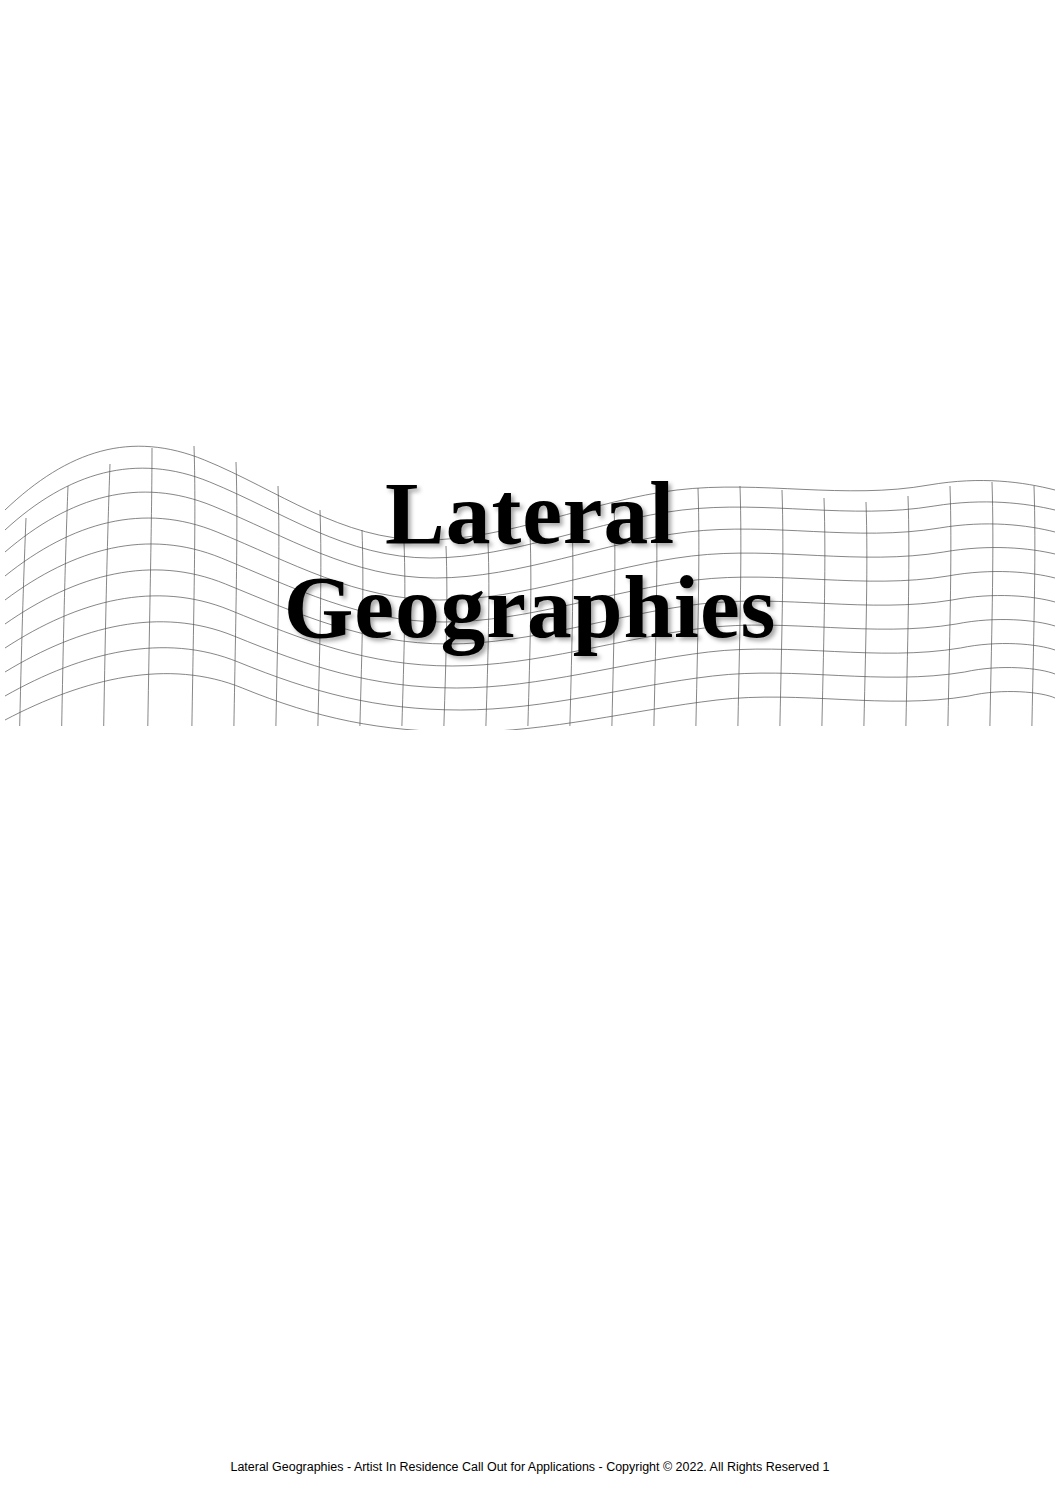Lateral
Geographies
Lateral Geographies - Artist In Residence Call Out for Applications - Copyright © 2022. All Rights Reserved 1